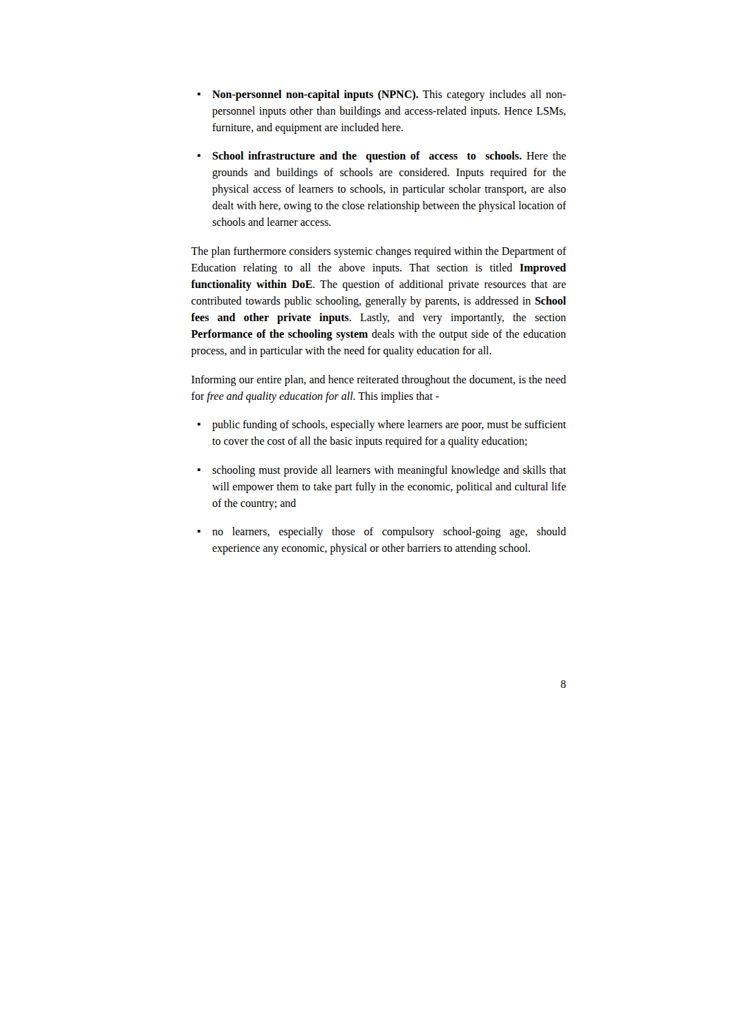Non-personnel non-capital inputs (NPNC). This category includes all non-personnel inputs other than buildings and access-related inputs. Hence LSMs, furniture, and equipment are included here.
School infrastructure and the question of access to schools. Here the grounds and buildings of schools are considered. Inputs required for the physical access of learners to schools, in particular scholar transport, are also dealt with here, owing to the close relationship between the physical location of schools and learner access.
The plan furthermore considers systemic changes required within the Department of Education relating to all the above inputs. That section is titled Improved functionality within DoE. The question of additional private resources that are contributed towards public schooling, generally by parents, is addressed in School fees and other private inputs. Lastly, and very importantly, the section Performance of the schooling system deals with the output side of the education process, and in particular with the need for quality education for all.
Informing our entire plan, and hence reiterated throughout the document, is the need for free and quality education for all. This implies that -
public funding of schools, especially where learners are poor, must be sufficient to cover the cost of all the basic inputs required for a quality education;
schooling must provide all learners with meaningful knowledge and skills that will empower them to take part fully in the economic, political and cultural life of the country; and
no learners, especially those of compulsory school-going age, should experience any economic, physical or other barriers to attending school.
8